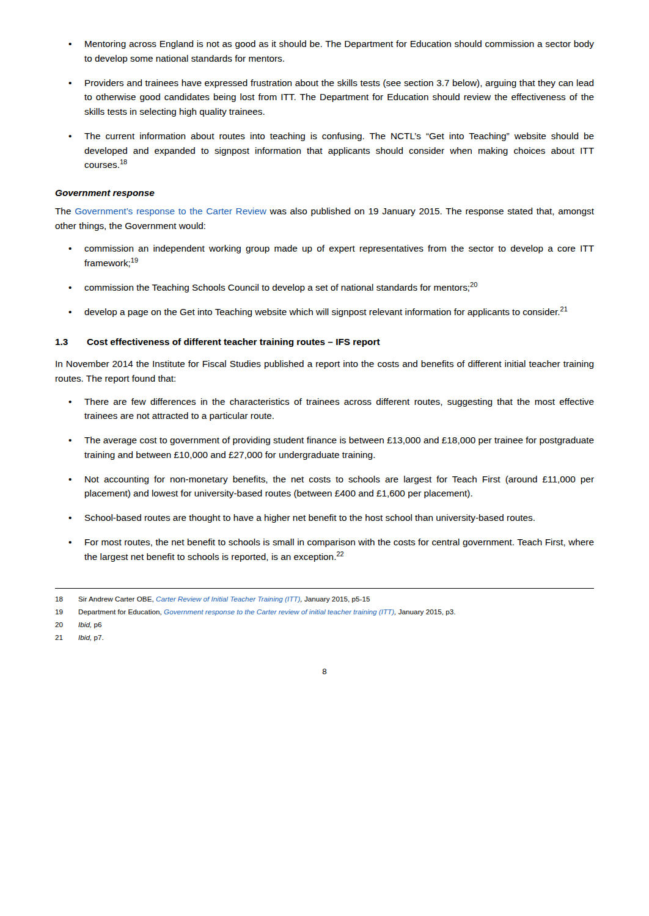Mentoring across England is not as good as it should be. The Department for Education should commission a sector body to develop some national standards for mentors.
Providers and trainees have expressed frustration about the skills tests (see section 3.7 below), arguing that they can lead to otherwise good candidates being lost from ITT. The Department for Education should review the effectiveness of the skills tests in selecting high quality trainees.
The current information about routes into teaching is confusing. The NCTL’s “Get into Teaching” website should be developed and expanded to signpost information that applicants should consider when making choices about ITT courses.18
Government response
The Government’s response to the Carter Review was also published on 19 January 2015. The response stated that, amongst other things, the Government would:
commission an independent working group made up of expert representatives from the sector to develop a core ITT framework;19
commission the Teaching Schools Council to develop a set of national standards for mentors;20
develop a page on the Get into Teaching website which will signpost relevant information for applicants to consider.21
1.3 Cost effectiveness of different teacher training routes – IFS report
In November 2014 the Institute for Fiscal Studies published a report into the costs and benefits of different initial teacher training routes. The report found that:
There are few differences in the characteristics of trainees across different routes, suggesting that the most effective trainees are not attracted to a particular route.
The average cost to government of providing student finance is between £13,000 and £18,000 per trainee for postgraduate training and between £10,000 and £27,000 for undergraduate training.
Not accounting for non-monetary benefits, the net costs to schools are largest for Teach First (around £11,000 per placement) and lowest for university-based routes (between £400 and £1,600 per placement).
School-based routes are thought to have a higher net benefit to the host school than university-based routes.
For most routes, the net benefit to schools is small in comparison with the costs for central government. Teach First, where the largest net benefit to schools is reported, is an exception.22
| 18 | Sir Andrew Carter OBE, Carter Review of Initial Teacher Training (ITT) , January 2015, p5-15 |
| 19 | Department for Education, Government response to the Carter review of initial teacher training (ITT) , January 2015, p3. |
| 20 | Ibid, p6 |
| 21 | Ibid, p7. |
8